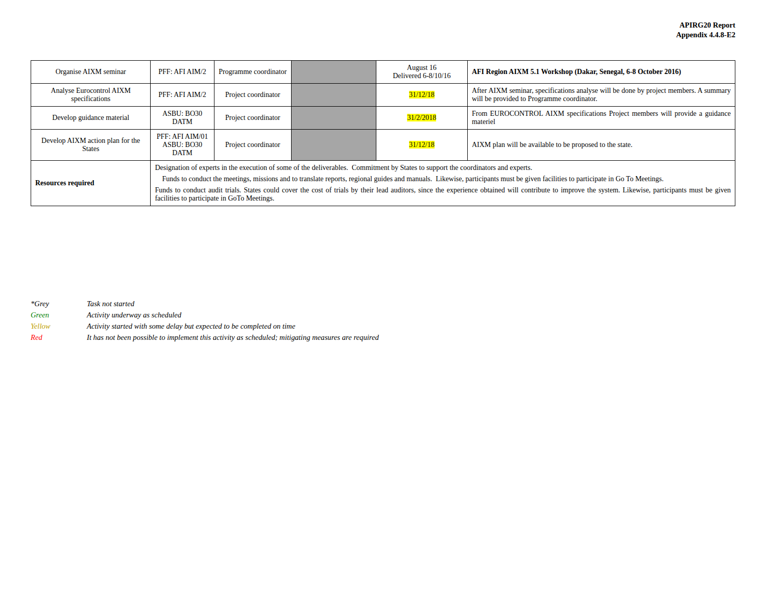APIRG20 Report
Appendix 4.4.8-E2
| Organise AIXM seminar | PFF: AFI AIM/2 | Programme coordinator | | August 16 Delivered 6-8/10/16 | AFI Region AIXM 5.1 Workshop (Dakar, Senegal, 6-8 October 2016) |
| Analyse Eurocontrol AIXM specifications | PFF: AFI AIM/2 | Project coordinator | | 31/12/18 | After AIXM seminar, specifications analyse will be done by project members. A summary will be provided to Programme coordinator. |
| Develop guidance material | ASBU: BO30 DATM | Project coordinator | | 31/2/2018 | From EUROCONTROL AIXM specifications Project members will provide a guidance materiel |
| Develop AIXM action plan for the States | PFF: AFI AIM/01 ASBU: BO30 DATM | Project coordinator | | 31/12/18 | AIXM plan will be available to be proposed to the state. |
| Resources required | Designation of experts in the execution of some of the deliverables. Commitment by States to support the coordinators and experts. Funds to conduct the meetings, missions and to translate reports, regional guides and manuals. Likewise, participants must be given facilities to participate in Go To Meetings. Funds to conduct audit trials. States could cover the cost of trials by their lead auditors, since the experience obtained will contribute to improve the system. Likewise, participants must be given facilities to participate in GoTo Meetings. |
*Grey Task not started
Green Activity underway as scheduled
Yellow Activity started with some delay but expected to be completed on time
Red It has not been possible to implement this activity as scheduled; mitigating measures are required